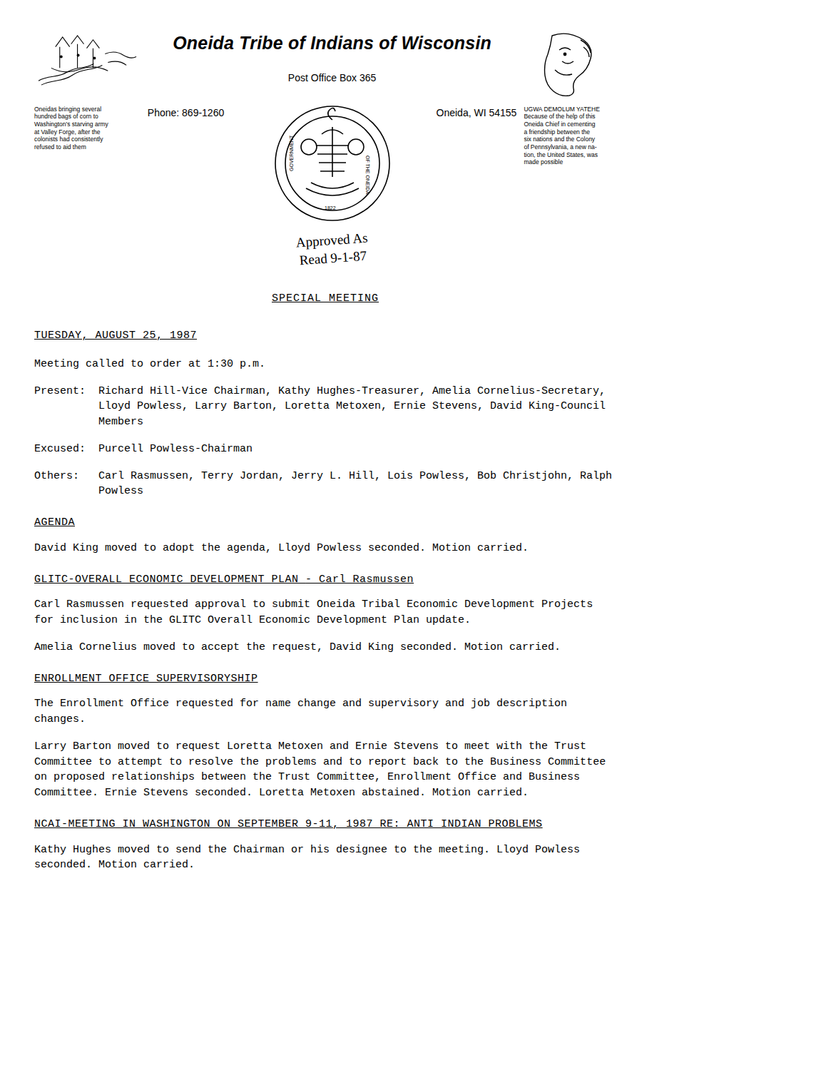Oneida Tribe of Indians of Wisconsin
Post Office Box 365
Oneidas bringing several
hundred bags of corn to
Washington's starving army
at Valley Forge, after the
colonists had consistently
refused to aid them
Phone: 869-1260
Approved As
Read 9-1-87
Oneida, WI 54155
UGWA DEMOLUM YATEHE
Because of the help of this
Oneida Chief in cementing
a friendship between the
six nations and the Colony
of Pennsylvania, a new na-
tion, the United States, was
made possible
SPECIAL MEETING
TUESDAY, AUGUST 25, 1987
Meeting called to order at 1:30 p.m.
Present:
Richard Hill-Vice Chairman, Kathy Hughes-Treasurer, Amelia Cornelius-Secretary, Lloyd Powless, Larry Barton, Loretta Metoxen, Ernie Stevens, David King-Council Members
Excused:
Purcell Powless-Chairman
Others:
Carl Rasmussen, Terry Jordan, Jerry L. Hill, Lois Powless, Bob Christjohn, Ralph Powless
AGENDA
David King moved to adopt the agenda, Lloyd Powless seconded. Motion carried.
GLITC-OVERALL ECONOMIC DEVELOPMENT PLAN - Carl Rasmussen
Carl Rasmussen requested approval to submit Oneida Tribal Economic Development Projects for inclusion in the GLITC Overall Economic Development Plan update.
Amelia Cornelius moved to accept the request, David King seconded. Motion carried.
ENROLLMENT OFFICE SUPERVISORYSHIP
The Enrollment Office requested for name change and supervisory and job description changes.
Larry Barton moved to request Loretta Metoxen and Ernie Stevens to meet with the Trust Committee to attempt to resolve the problems and to report back to the Business Committee on proposed relationships between the Trust Committee, Enrollment Office and Business Committee. Ernie Stevens seconded. Loretta Metoxen abstained. Motion carried.
NCAI-MEETING IN WASHINGTON ON SEPTEMBER 9-11, 1987 RE: ANTI INDIAN PROBLEMS
Kathy Hughes moved to send the Chairman or his designee to the meeting. Lloyd Powless seconded. Motion carried.